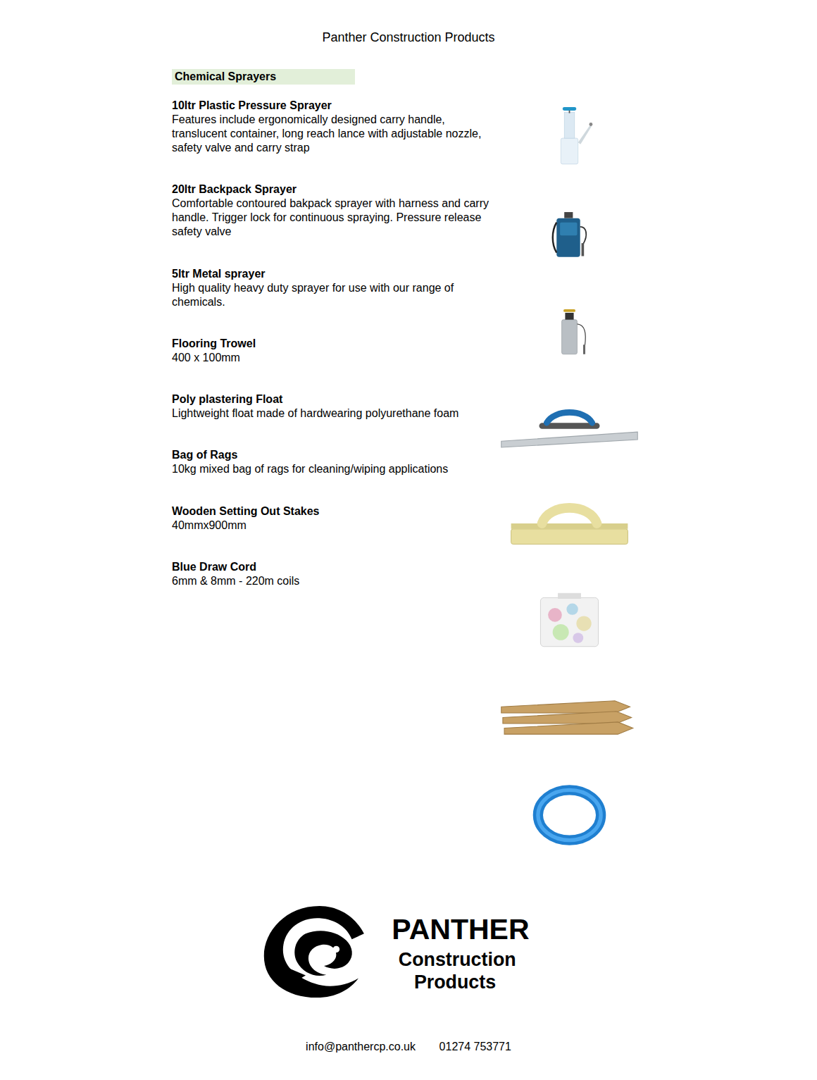Panther Construction Products
Chemical Sprayers
| 10ltr Plastic Pressure Sprayer Features include ergonomically designed carry handle, translucent container, long reach lance with adjustable nozzle, safety valve and carry strap 20ltr Backpack Sprayer Comfortable contoured bakpack sprayer with harness and carry handle. Trigger lock for continuous spraying. Pressure release safety valve 5ltr Metal sprayer High quality heavy duty sprayer for use with our range of chemicals. Flooring Trowel 400 x 100mm Poly plastering Float Lightweight float made of hardwearing polyurethane foam Bag of Rags 10kg mixed bag of rags for cleaning/wiping applications Wooden Setting Out Stakes 40mmx900mm Blue Draw Cord 6mm & 8mm - 220m coils | |
info@panthercp.co.uk01274 753771